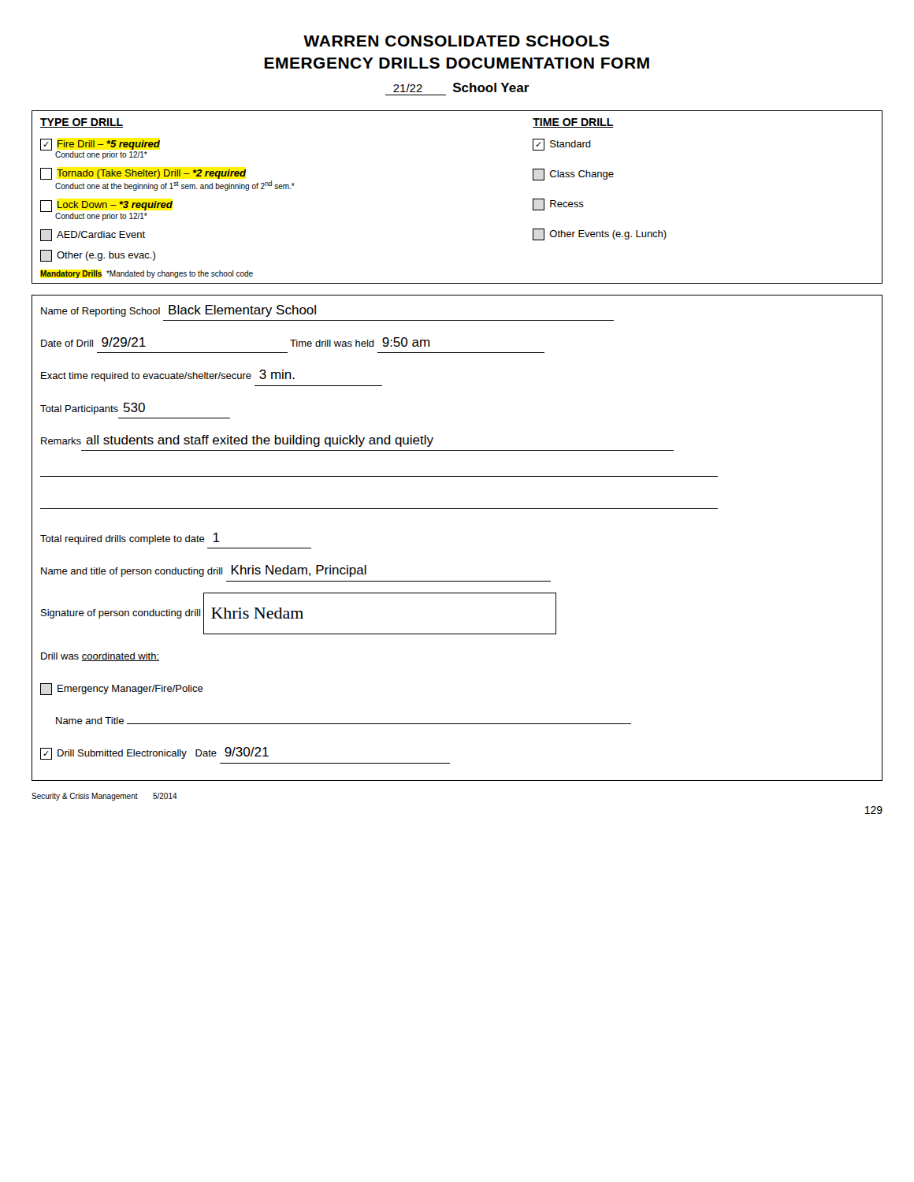WARREN CONSOLIDATED SCHOOLS
EMERGENCY DRILLS DOCUMENTATION FORM
21/22 School Year
| TYPE OF DRILL | TIME OF DRILL |
| ✓ Fire Drill – *5 required Conduct one prior to 12/1* Tornado (Take Shelter) Drill – *2 required Conduct one at the beginning of 1 st sem. and beginning of 2 nd sem.* Lock Down – *3 required Conduct one prior to 12/1* AED/Cardiac Event Other (e.g. bus evac.) Mandatory Drills *Mandated by changes to the school code | ✓ Standard Class Change Recess Other Events (e.g. Lunch) |
| Name of Reporting School Black Elementary School Date of Drill 9/29/21 Time drill was held 9:50 am Exact time required to evacuate/shelter/secure 3 min. Total Participants 530 Remarks all students and staff exited the building quickly and quietly Total required drills complete to date 1 Name and title of person conducting drill Khris Nedam, Principal Signature of person conducting drill Khris Nedam Drill was coordinated with: Emergency Manager/Fire/Police Name and Title ✓ Drill Submitted Electronically Date 9/30/21 |
Security & Crisis Management 5/2014
129